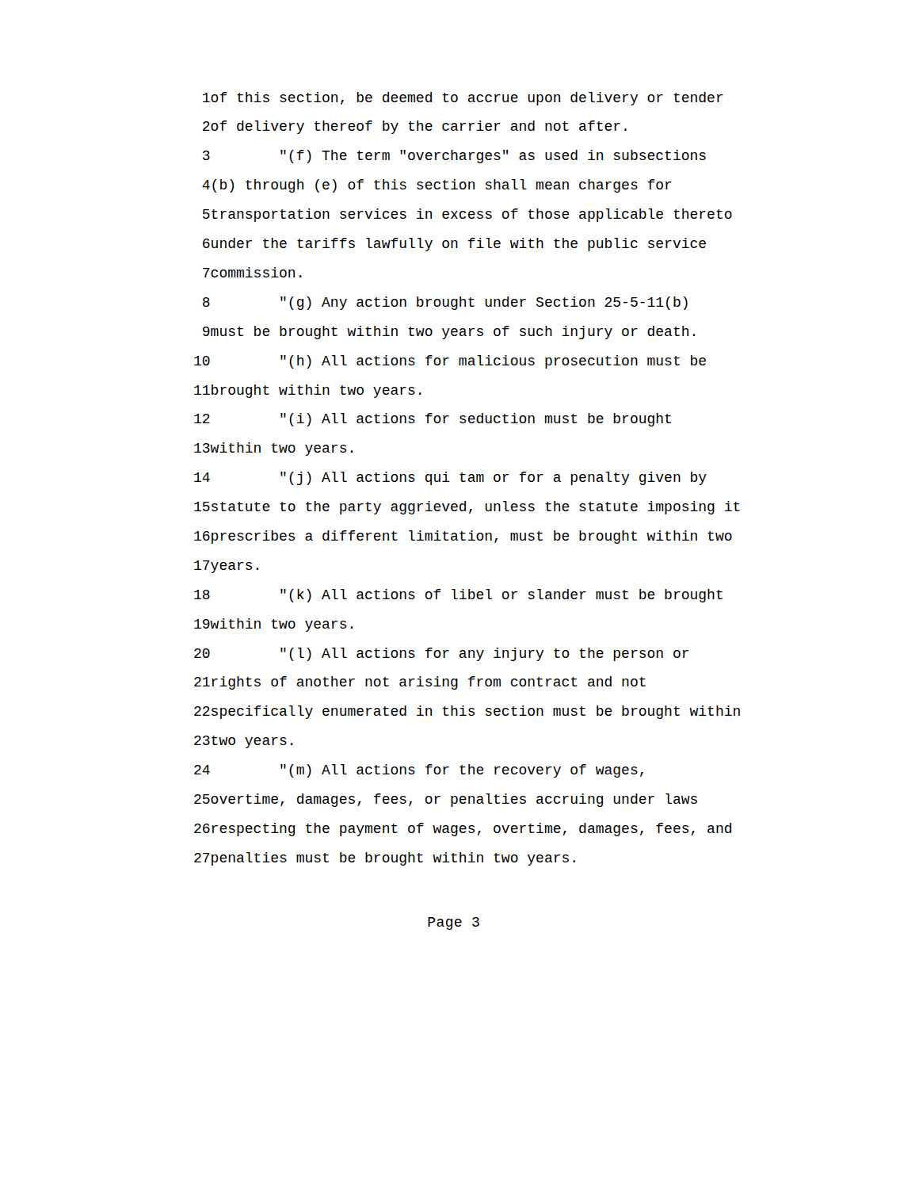| 1 | of this section, be deemed to accrue upon delivery or tender |
| 2 | of delivery thereof by the carrier and not after. |
| 3 | "(f) The term "overcharges" as used in subsections |
| 4 | (b) through (e) of this section shall mean charges for |
| 5 | transportation services in excess of those applicable thereto |
| 6 | under the tariffs lawfully on file with the public service |
| 7 | commission. |
| 8 | "(g) Any action brought under Section 25-5-11(b) |
| 9 | must be brought within two years of such injury or death. |
| 10 | "(h) All actions for malicious prosecution must be |
| 11 | brought within two years. |
| 12 | "(i) All actions for seduction must be brought |
| 13 | within two years. |
| 14 | "(j) All actions qui tam or for a penalty given by |
| 15 | statute to the party aggrieved, unless the statute imposing it |
| 16 | prescribes a different limitation, must be brought within two |
| 17 | years. |
| 18 | "(k) All actions of libel or slander must be brought |
| 19 | within two years. |
| 20 | "(l) All actions for any injury to the person or |
| 21 | rights of another not arising from contract and not |
| 22 | specifically enumerated in this section must be brought within |
| 23 | two years. |
| 24 | "(m) All actions for the recovery of wages, |
| 25 | overtime, damages, fees, or penalties accruing under laws |
| 26 | respecting the payment of wages, overtime, damages, fees, and |
| 27 | penalties must be brought within two years. |
Page 3